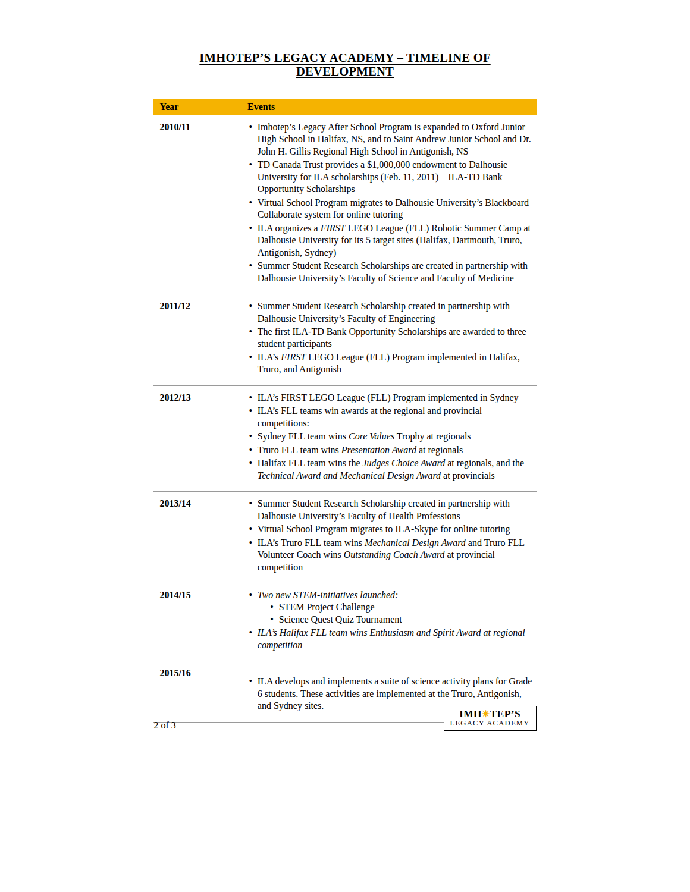IMHOTEP’S LEGACY ACADEMY – TIMELINE OF DEVELOPMENT
| Year | Events |
| --- | --- |
| 2010/11 | Imhotep’s Legacy After School Program is expanded to Oxford Junior High School in Halifax, NS, and to Saint Andrew Junior School and Dr. John H. Gillis Regional High School in Antigonish, NS TD Canada Trust provides a $1,000,000 endowment to Dalhousie University for ILA scholarships (Feb. 11, 2011) – ILA-TD Bank Opportunity Scholarships Virtual School Program migrates to Dalhousie University’s Blackboard Collaborate system for online tutoring ILA organizes a FIRST LEGO League (FLL) Robotic Summer Camp at Dalhousie University for its 5 target sites (Halifax, Dartmouth, Truro, Antigonish, Sydney) Summer Student Research Scholarships are created in partnership with Dalhousie University’s Faculty of Science and Faculty of Medicine |
| 2011/12 | Summer Student Research Scholarship created in partnership with Dalhousie University’s Faculty of Engineering The first ILA-TD Bank Opportunity Scholarships are awarded to three student participants ILA’s FIRST LEGO League (FLL) Program implemented in Halifax, Truro, and Antigonish |
| 2012/13 | ILA’s FIRST LEGO League (FLL) Program implemented in Sydney ILA’s FLL teams win awards at the regional and provincial competitions: Sydney FLL team wins Core Values Trophy at regionals Truro FLL team wins Presentation Award at regionals Halifax FLL team wins the Judges Choice Award at regionals, and the Technical Award and Mechanical Design Award at provincials |
| 2013/14 | Summer Student Research Scholarship created in partnership with Dalhousie University’s Faculty of Health Professions Virtual School Program migrates to ILA-Skype for online tutoring ILA’s Truro FLL team wins Mechanical Design Award and Truro FLL Volunteer Coach wins Outstanding Coach Award at provincial competition |
| 2014/15 | Two new STEM-initiatives launched: STEM Project Challenge Science Quest Quiz Tournament ILA’s Halifax FLL team wins Enthusiasm and Spirit Award at regional competition |
| 2015/16 | ILA develops and implements a suite of science activity plans for Grade 6 students. These activities are implemented at the Truro, Antigonish, and Sydney sites. |
2 of 3
IMH✷TEP’S
LEGACY ACADEMY